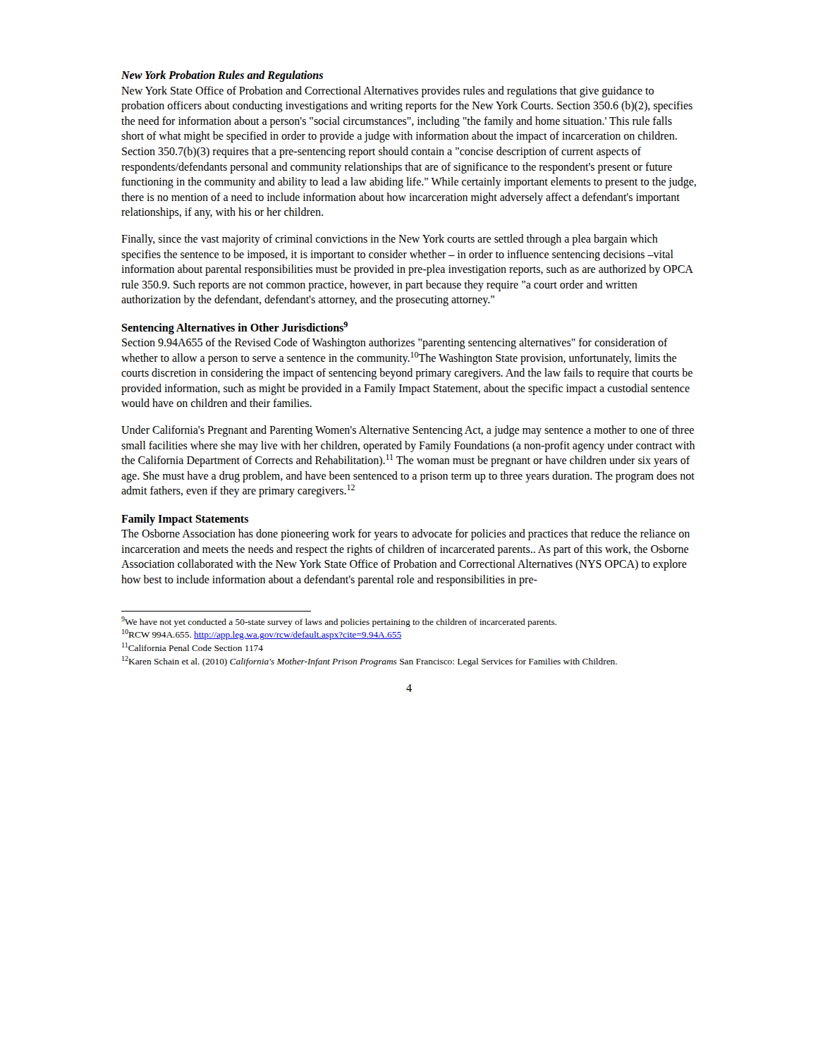New York Probation Rules and Regulations
New York State Office of Probation and Correctional Alternatives provides rules and regulations that give guidance to probation officers about conducting investigations and writing reports for the New York Courts. Section 350.6 (b)(2), specifies the need for information about a person's "social circumstances", including "the family and home situation.' This rule falls short of what might be specified in order to provide a judge with information about the impact of incarceration on children. Section 350.7(b)(3) requires that a pre-sentencing report should contain a "concise description of current aspects of respondents/defendants personal and community relationships that are of significance to the respondent's present or future functioning in the community and ability to lead a law abiding life." While certainly important elements to present to the judge, there is no mention of a need to include information about how incarceration might adversely affect a defendant's important relationships, if any, with his or her children.
Finally, since the vast majority of criminal convictions in the New York courts are settled through a plea bargain which specifies the sentence to be imposed, it is important to consider whether – in order to influence sentencing decisions –vital information about parental responsibilities must be provided in pre-plea investigation reports, such as are authorized by OPCA rule 350.9. Such reports are not common practice, however, in part because they require "a court order and written authorization by the defendant, defendant's attorney, and the prosecuting attorney."
Sentencing Alternatives in Other Jurisdictions9
Section 9.94A655 of the Revised Code of Washington authorizes "parenting sentencing alternatives" for consideration of whether to allow a person to serve a sentence in the community.10The Washington State provision, unfortunately, limits the courts discretion in considering the impact of sentencing beyond primary caregivers. And the law fails to require that courts be provided information, such as might be provided in a Family Impact Statement, about the specific impact a custodial sentence would have on children and their families.
Under California's Pregnant and Parenting Women's Alternative Sentencing Act, a judge may sentence a mother to one of three small facilities where she may live with her children, operated by Family Foundations (a non-profit agency under contract with the California Department of Corrects and Rehabilitation).11 The woman must be pregnant or have children under six years of age. She must have a drug problem, and have been sentenced to a prison term up to three years duration. The program does not admit fathers, even if they are primary caregivers.12
Family Impact Statements
The Osborne Association has done pioneering work for years to advocate for policies and practices that reduce the reliance on incarceration and meets the needs and respect the rights of children of incarcerated parents.. As part of this work, the Osborne Association collaborated with the New York State Office of Probation and Correctional Alternatives (NYS OPCA) to explore how best to include information about a defendant's parental role and responsibilities in pre-
9We have not yet conducted a 50-state survey of laws and policies pertaining to the children of incarcerated parents.
10RCW 994A.655. http://app.leg.wa.gov/rcw/default.aspx?cite=9.94A.655
11California Penal Code Section 1174
12Karen Schain et al. (2010) California's Mother-Infant Prison Programs San Francisco: Legal Services for Families with Children.
4